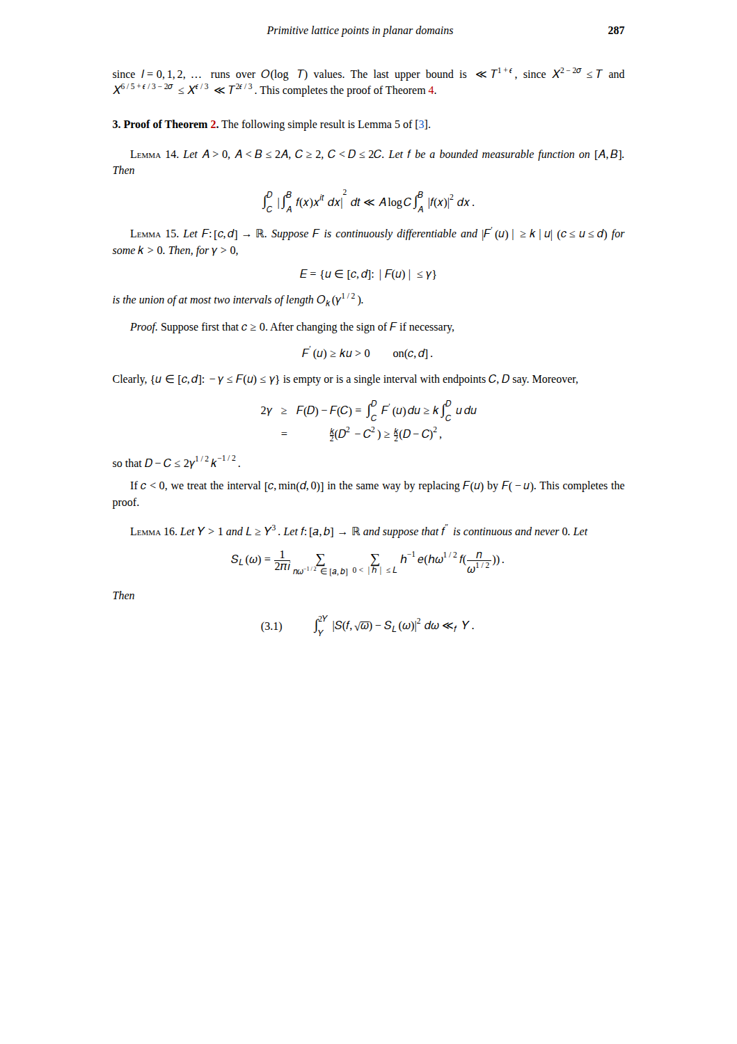Primitive lattice points in planar domains 287
since l=0,1,2,… runs over O(log T) values. The last upper bound is ≪T1+ϵ, since X2−2σ≤T and X6/5+ϵ/3−2σ≤Xϵ/3≪T2ϵ/3. This completes the proof of Theorem 4.
3. Proof of Theorem 2.
The following simple result is Lemma 5 of [3].
Lemma 14. Let A>0, A<B≤2A, C≥2, C<D≤2C. Let f be a bounded measurable function on [A,B]. Then
∫CD | ∫AB f(x) xit dx | 2 dt ≪ AlogC ∫AB |f(x)|2 dx.
Lemma 15. Let F:[c,d]→ℝ. Suppose F is continuously differentiable and |F′(u)|≥k|u| (c≤u≤d) for some k>0. Then, for γ>0,
E= {u∈[c,d] : |F(u)|≤γ }
is the union of at most two intervals of length Ok(γ1/2).
Proof. Suppose first that c≥0. After changing the sign of F if necessary,
F′(u) ≥ku>0 on (c,d].
Clearly, {u∈[c,d]:−γ≤F(u)≤γ} is empty or is a single interval with endpoints C, D say. Moreover,
2γ ≥ F(D)−F(C) = ∫CD F′(u) du ≥ k ∫CD udu = k2 (D2−C2) ≥ k2 (D−C)2 ,
so that D−C≤2γ1/2k−1/2.
If c<0, we treat the interval [c,min(d,0)] in the same way by replacing F(u) by F(−u). This completes the proof.
Lemma 16. Let Y>1 and L≥Y3. Let f:[a,b]→ℝ and suppose that f″ is continuous and never 0. Let
SL(ω) = 12πi ∑ nω−1/2∈[a,b] ∑ 0<|h|≤L h−1 e ( hω1/2 f ( nω1/2 ) ) .
Then
(3.1) ∫Y2Y | S(f,ω) − SL(ω) | 2 dω ≪f Y.